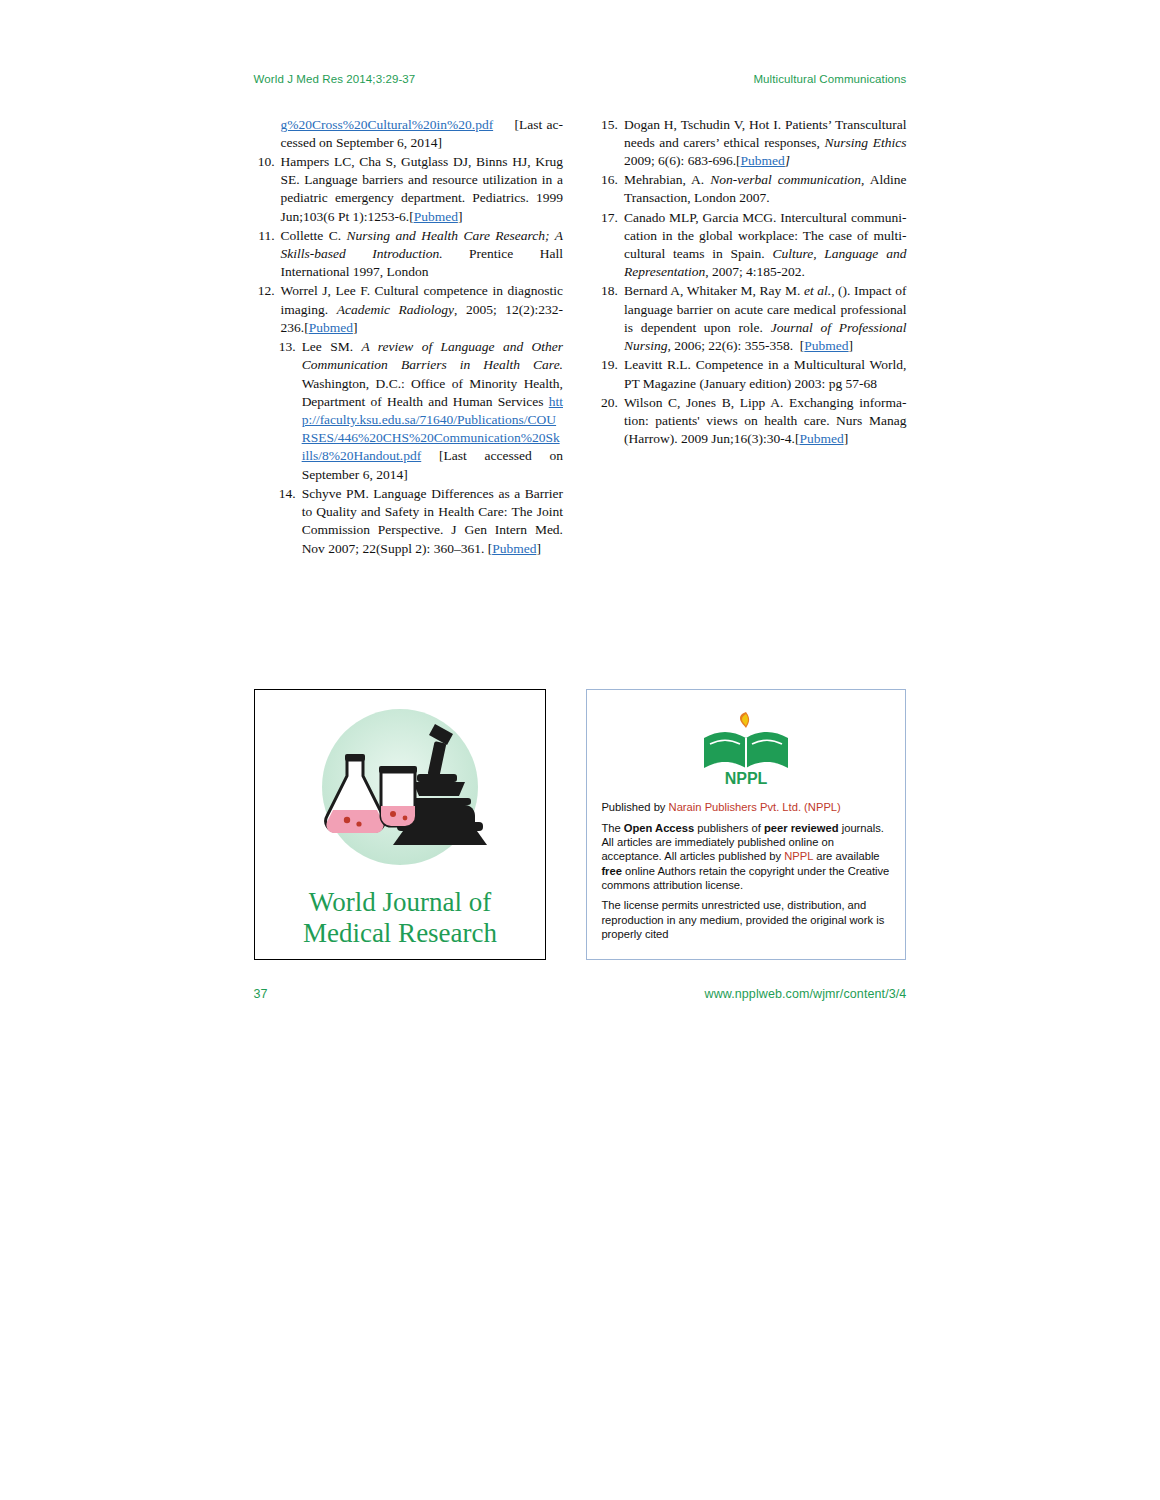World J Med Res 2014;3:29-37
Multicultural Communications
g%20Cross%20Cultural%20in%20.pdf [Last accessed on September 6, 2014]
10. Hampers LC, Cha S, Gutglass DJ, Binns HJ, Krug SE. Language barriers and resource utilization in a pediatric emergency department. Pediatrics. 1999 Jun;103(6 Pt 1):1253-6.[Pubmed]
11. Collette C. Nursing and Health Care Research; A Skills-based Introduction. Prentice Hall International 1997, London
12. Worrel J, Lee F. Cultural competence in diagnostic imaging. Academic Radiology, 2005; 12(2):232-236.[Pubmed]
13. Lee SM. A review of Language and Other Communication Barriers in Health Care. Washington, D.C.: Office of Minority Health, Department of Health and Human Services http://faculty.ksu.edu.sa/71640/Publications/COURSES/446%20CHS%20Communication%20Skills/8%20Handout.pdf [Last accessed on September 6, 2014]
14. Schyve PM. Language Differences as a Barrier to Quality and Safety in Health Care: The Joint Commission Perspective. J Gen Intern Med. Nov 2007; 22(Suppl 2): 360–361. [Pubmed]
15. Dogan H, Tschudin V, Hot I. Patients’ Transcultural needs and carers’ ethical responses, Nursing Ethics 2009; 6(6): 683-696.[Pubmed]
16. Mehrabian, A. Non-verbal communication, Aldine Transaction, London 2007.
17. Canado MLP, Garcia MCG. Intercultural communication in the global workplace: The case of multicultural teams in Spain. Culture, Language and Representation, 2007; 4:185-202.
18. Bernard A, Whitaker M, Ray M. et al., (). Impact of language barrier on acute care medical professional is dependent upon role. Journal of Professional Nursing, 2006; 22(6): 355-358. [Pubmed]
19. Leavitt R.L. Competence in a Multicultural World, PT Magazine (January edition) 2003: pg 57-68
20. Wilson C, Jones B, Lipp A. Exchanging information: patients' views on health care. Nurs Manag (Harrow). 2009 Jun;16(3):30-4.[Pubmed]
World Journal of Medical Research
NPPL
Published by Narain Publishers Pvt. Ltd. (NPPL)
The Open Access publishers of peer reviewed journals. All articles are immediately published online on acceptance. All articles published by NPPL are available free online Authors retain the copyright under the Creative commons attribution license.
The license permits unrestricted use, distribution, and reproduction in any medium, provided the original work is properly cited
37
www.npplweb.com/wjmr/content/3/4